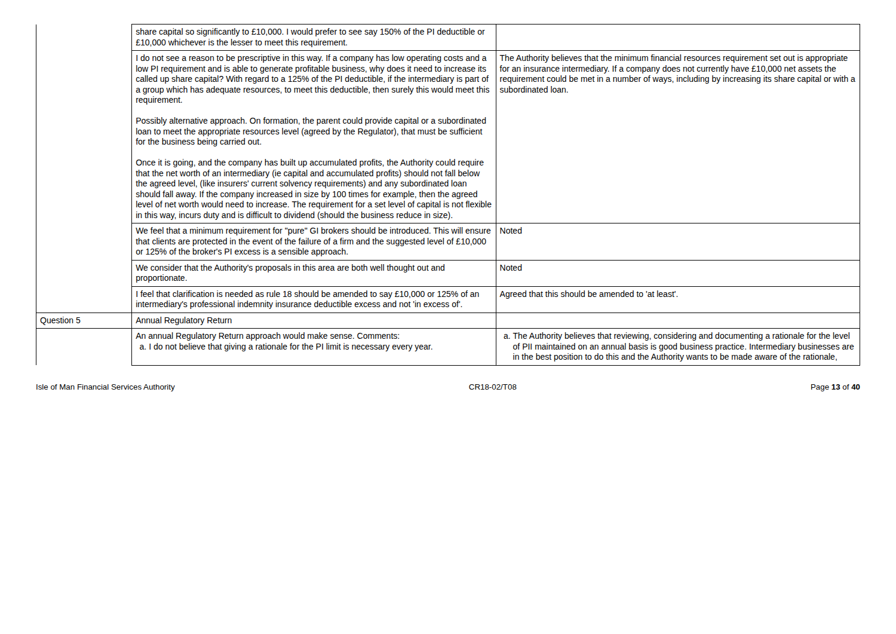| | share capital so significantly to £10,000. I would prefer to see say 150% of the PI deductible or £10,000 whichever is the lesser to meet this requirement. | |
| | I do not see a reason to be prescriptive in this way. If a company has low operating costs and a low PI requirement and is able to generate profitable business, why does it need to increase its called up share capital? With regard to a 125% of the PI deductible, if the intermediary is part of a group which has adequate resources, to meet this deductible, then surely this would meet this requirement. Possibly alternative approach. On formation, the parent could provide capital or a subordinated loan to meet the appropriate resources level (agreed by the Regulator), that must be sufficient for the business being carried out. Once it is going, and the company has built up accumulated profits, the Authority could require that the net worth of an intermediary (ie capital and accumulated profits) should not fall below the agreed level, (like insurers' current solvency requirements) and any subordinated loan should fall away. If the company increased in size by 100 times for example, then the agreed level of net worth would need to increase. The requirement for a set level of capital is not flexible in this way, incurs duty and is difficult to dividend (should the business reduce in size). | The Authority believes that the minimum financial resources requirement set out is appropriate for an insurance intermediary. If a company does not currently have £10,000 net assets the requirement could be met in a number of ways, including by increasing its share capital or with a subordinated loan. |
| | We feel that a minimum requirement for "pure" GI brokers should be introduced. This will ensure that clients are protected in the event of the failure of a firm and the suggested level of £10,000 or 125% of the broker's PI excess is a sensible approach. | Noted |
| | We consider that the Authority's proposals in this area are both well thought out and proportionate. | Noted |
| | I feel that clarification is needed as rule 18 should be amended to say £10,000 or 125% of an intermediary's professional indemnity insurance deductible excess and not 'in excess of'. | Agreed that this should be amended to 'at least'. |
| Question 5 | Annual Regulatory Return | |
| | An annual Regulatory Return approach would make sense. Comments: I do not believe that giving a rationale for the PI limit is necessary every year. | The Authority believes that reviewing, considering and documenting a rationale for the level of PII maintained on an annual basis is good business practice. Intermediary businesses are in the best position to do this and the Authority wants to be made aware of the rationale, |
Isle of Man Financial Services Authority
CR18-02/T08
Page 13 of 40